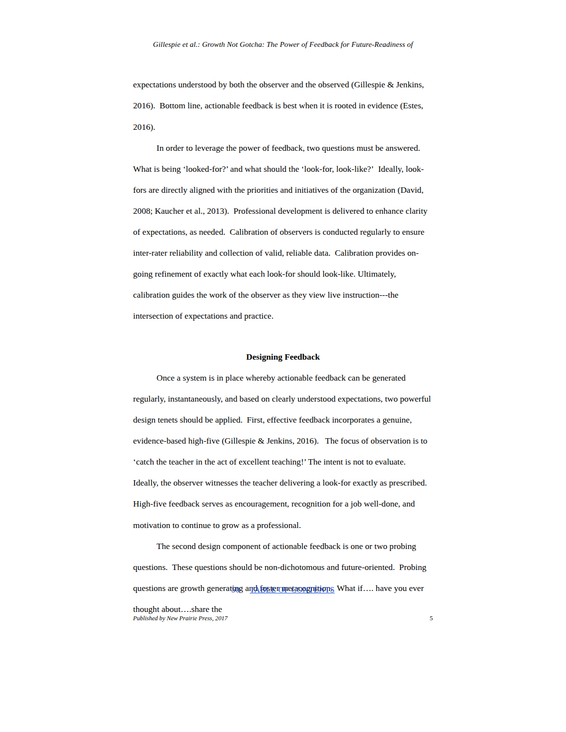Gillespie et al.: Growth Not Gotcha: The Power of Feedback for Future-Readiness of
expectations understood by both the observer and the observed (Gillespie & Jenkins, 2016). Bottom line, actionable feedback is best when it is rooted in evidence (Estes, 2016).
In order to leverage the power of feedback, two questions must be answered. What is being ‘looked-for?’ and what should the ‘look-for, look-like?’ Ideally, look-fors are directly aligned with the priorities and initiatives of the organization (David, 2008; Kaucher et al., 2013). Professional development is delivered to enhance clarity of expectations, as needed. Calibration of observers is conducted regularly to ensure inter-rater reliability and collection of valid, reliable data. Calibration provides on-going refinement of exactly what each look-for should look-like. Ultimately, calibration guides the work of the observer as they view live instruction---the intersection of expectations and practice.
Designing Feedback
Once a system is in place whereby actionable feedback can be generated regularly, instantaneously, and based on clearly understood expectations, two powerful design tenets should be applied. First, effective feedback incorporates a genuine, evidence-based high-five (Gillespie & Jenkins, 2016). The focus of observation is to ‘catch the teacher in the act of excellent teaching!’ The intent is not to evaluate. Ideally, the observer witnesses the teacher delivering a look-for exactly as prescribed. High-five feedback serves as encouragement, recognition for a job well-done, and motivation to continue to grow as a professional.
The second design component of actionable feedback is one or two probing questions. These questions should be non-dichotomous and future-oriented. Probing questions are growth generating and foster metacognition. What if…. have you ever thought about….share the
50 TABLE OF CONTENTS
Published by New Prairie Press, 2017 5